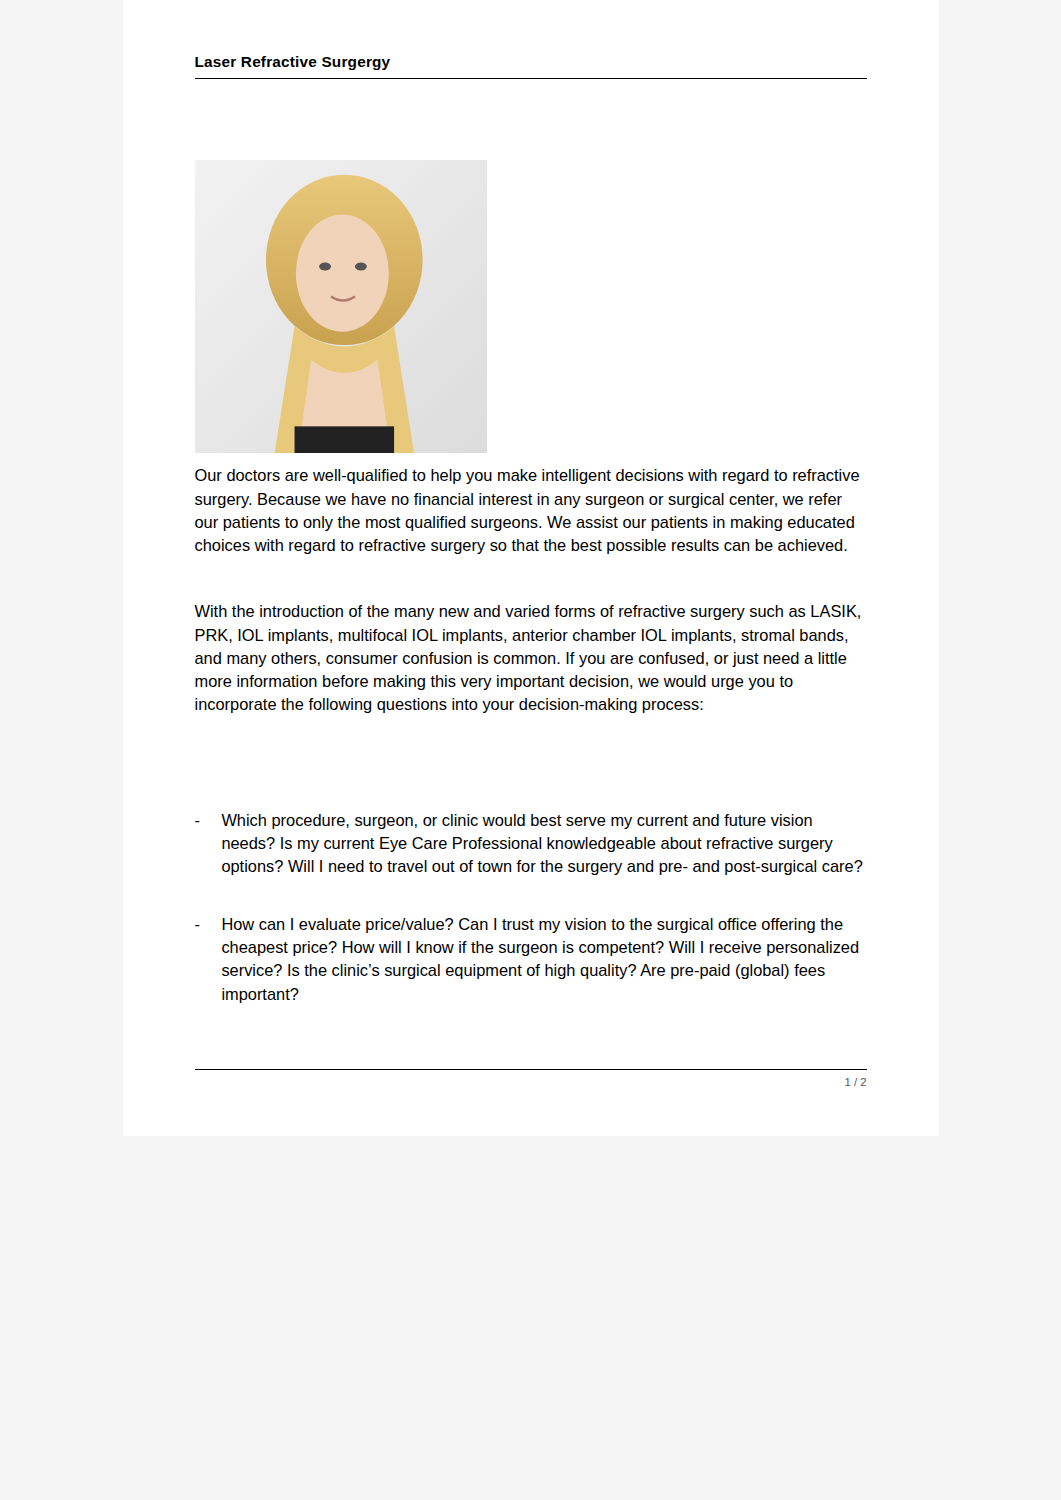Laser Refractive Surgergy
Our doctors are well-qualified to help you make intelligent decisions with regard to refractive surgery. Because we have no financial interest in any surgeon or surgical center, we refer our patients to only the most qualified surgeons. We assist our patients in making educated choices with regard to refractive surgery so that the best possible results can be achieved.
With the introduction of the many new and varied forms of refractive surgery such as LASIK, PRK, IOL implants, multifocal IOL implants, anterior chamber IOL implants, stromal bands, and many others, consumer confusion is common. If you are confused, or just need a little more information before making this very important decision, we would urge you to incorporate the following questions into your decision-making process:
Which procedure, surgeon, or clinic would best serve my current and future vision needs? Is my current Eye Care Professional knowledgeable about refractive surgery options? Will I need to travel out of town for the surgery and pre- and post-surgical care?
How can I evaluate price/value? Can I trust my vision to the surgical office offering the cheapest price? How will I know if the surgeon is competent? Will I receive personalized service? Is the clinic’s surgical equipment of high quality? Are pre-paid (global) fees important?
1 / 2